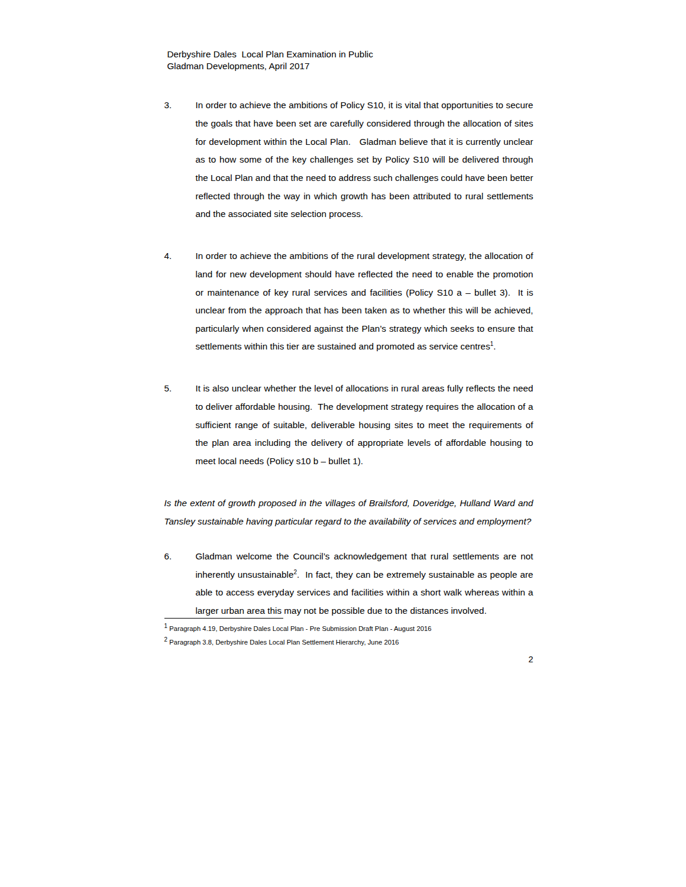Derbyshire Dales Local Plan Examination in Public
Gladman Developments, April 2017
3. In order to achieve the ambitions of Policy S10, it is vital that opportunities to secure the goals that have been set are carefully considered through the allocation of sites for development within the Local Plan. Gladman believe that it is currently unclear as to how some of the key challenges set by Policy S10 will be delivered through the Local Plan and that the need to address such challenges could have been better reflected through the way in which growth has been attributed to rural settlements and the associated site selection process.
4. In order to achieve the ambitions of the rural development strategy, the allocation of land for new development should have reflected the need to enable the promotion or maintenance of key rural services and facilities (Policy S10 a – bullet 3). It is unclear from the approach that has been taken as to whether this will be achieved, particularly when considered against the Plan’s strategy which seeks to ensure that settlements within this tier are sustained and promoted as service centres1.
5. It is also unclear whether the level of allocations in rural areas fully reflects the need to deliver affordable housing. The development strategy requires the allocation of a sufficient range of suitable, deliverable housing sites to meet the requirements of the plan area including the delivery of appropriate levels of affordable housing to meet local needs (Policy s10 b – bullet 1).
Is the extent of growth proposed in the villages of Brailsford, Doveridge, Hulland Ward and Tansley sustainable having particular regard to the availability of services and employment?
6. Gladman welcome the Council’s acknowledgement that rural settlements are not inherently unsustainable2. In fact, they can be extremely sustainable as people are able to access everyday services and facilities within a short walk whereas within a larger urban area this may not be possible due to the distances involved.
1 Paragraph 4.19, Derbyshire Dales Local Plan - Pre Submission Draft Plan - August 2016
2 Paragraph 3.8, Derbyshire Dales Local Plan Settlement Hierarchy, June 2016
2